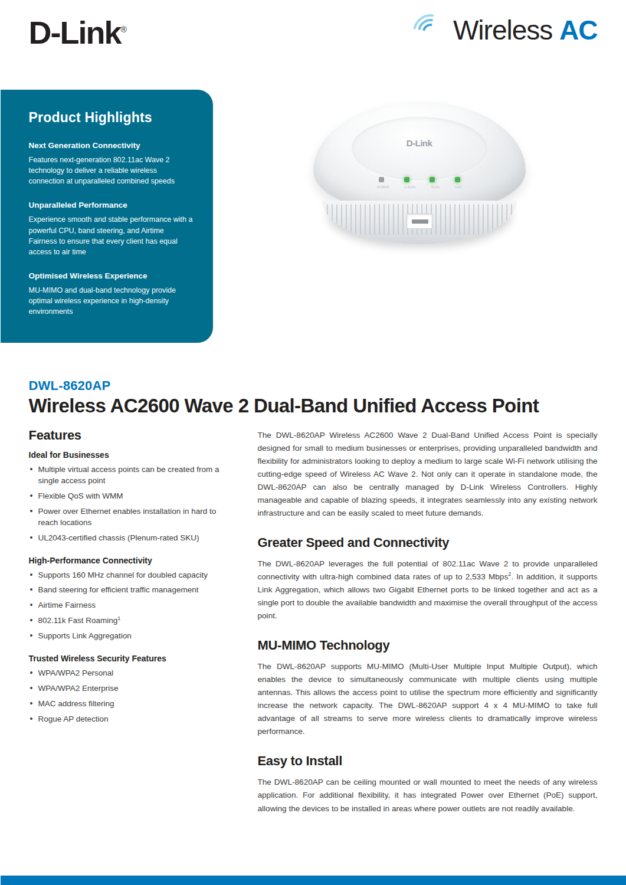D-Link®
Wireless AC
Product Highlights
Next Generation Connectivity
Features next-generation 802.11ac Wave 2 technology to deliver a reliable wireless connection at unparalleled combined speeds
Unparalleled Performance
Experience smooth and stable performance with a powerful CPU, band steering, and Airtime Fairness to ensure that every client has equal access to air time
Optimised Wireless Experience
MU-MIMO and dual-band technology provide optimal wireless experience in high-density environments
D-Link
POWER 2.4GHz 5GHz LAN
DWL-8620AP
Wireless AC2600 Wave 2 Dual-Band Unified Access Point
Features
Ideal for Businesses
Multiple virtual access points can be created from a single access point
Flexible QoS with WMM
Power over Ethernet enables installation in hard to reach locations
UL2043-certified chassis (Plenum-rated SKU)
High-Performance Connectivity
Supports 160 MHz channel for doubled capacity
Band steering for efficient traffic management
Airtime Fairness
802.11k Fast Roaming1
Supports Link Aggregation
Trusted Wireless Security Features
WPA/WPA2 Personal
WPA/WPA2 Enterprise
MAC address filtering
Rogue AP detection
The DWL-8620AP Wireless AC2600 Wave 2 Dual-Band Unified Access Point is specially designed for small to medium businesses or enterprises, providing unparalleled bandwidth and flexibility for administrators looking to deploy a medium to large scale Wi-Fi network utilising the cutting-edge speed of Wireless AC Wave 2. Not only can it operate in standalone mode, the DWL-8620AP can also be centrally managed by D-Link Wireless Controllers. Highly manageable and capable of blazing speeds, it integrates seamlessly into any existing network infrastructure and can be easily scaled to meet future demands.
Greater Speed and Connectivity
The DWL-8620AP leverages the full potential of 802.11ac Wave 2 to provide unparalleled connectivity with ultra-high combined data rates of up to 2,533 Mbps2. In addition, it supports Link Aggregation, which allows two Gigabit Ethernet ports to be linked together and act as a single port to double the available bandwidth and maximise the overall throughput of the access point.
MU-MIMO Technology
The DWL-8620AP supports MU-MIMO (Multi-User Multiple Input Multiple Output), which enables the device to simultaneously communicate with multiple clients using multiple antennas. This allows the access point to utilise the spectrum more efficiently and significantly increase the network capacity. The DWL-8620AP support 4 x 4 MU-MIMO to take full advantage of all streams to serve more wireless clients to dramatically improve wireless performance.
Easy to Install
The DWL-8620AP can be ceiling mounted or wall mounted to meet the needs of any wireless application. For additional flexibility, it has integrated Power over Ethernet (PoE) support, allowing the devices to be installed in areas where power outlets are not readily available.